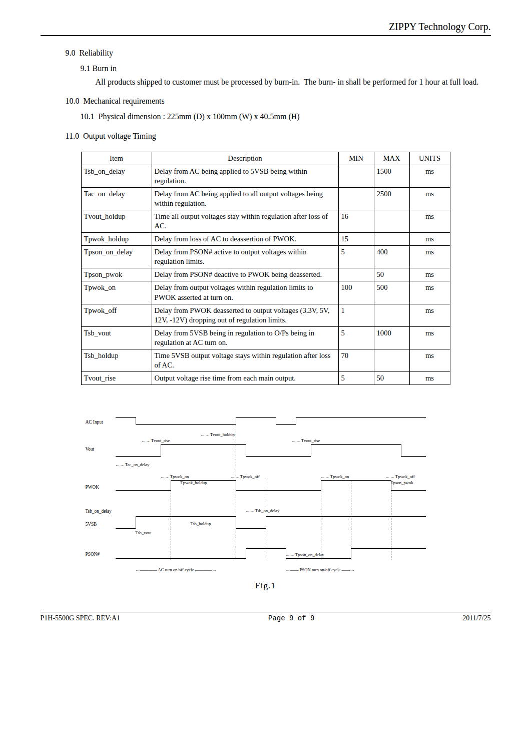ZIPPY Technology Corp.
9.0 Reliability
9.1 Burn in
All products shipped to customer must be processed by burn-in. The burn- in shall be performed for 1 hour at full load.
10.0 Mechanical requirements
10.1 Physical dimension : 225mm (D) x 100mm (W) x 40.5mm (H)
11.0 Output voltage Timing
| Item | Description | MIN | MAX | UNITS |
| --- | --- | --- | --- | --- |
| Tsb_on_delay | Delay from AC being applied to 5VSB being within regulation. | | 1500 | ms |
| Tac_on_delay | Delay from AC being applied to all output voltages being within regulation. | | 2500 | ms |
| Tvout_holdup | Time all output voltages stay within regulation after loss of AC. | 16 | | ms |
| Tpwok_holdup | Delay from loss of AC to deassertion of PWOK. | 15 | | ms |
| Tpson_on_delay | Delay from PSON# active to output voltages within regulation limits. | 5 | 400 | ms |
| Tpson_pwok | Delay from PSON# deactive to PWOK being deasserted. | | 50 | ms |
| Tpwok_on | Delay from output voltages within regulation limits to PWOK asserted at turn on. | 100 | 500 | ms |
| Tpwok_off | Delay from PWOK deasserted to output voltages (3.3V, 5V, 12V, -12V) dropping out of regulation limits. | 1 | | ms |
| Tsb_vout | Delay from 5VSB being in regulation to O/Ps being in regulation at AC turn on. | 5 | 1000 | ms |
| Tsb_holdup | Time 5VSB output voltage stays within regulation after loss of AC. | 70 | | ms |
| Tvout_rise | Output voltage rise time from each main output. | 5 | 50 | ms |
AC Input
Vout
←→ Tvout_rise ←→ Tvout_holdup ←→ Tvout_rise ←→ Tac_on_delay PWOK
←→ Tpwok_on Tpwok_holdup ←→ Tpwok_off ←→ Tpwok_on ←→ Tpwok_off Tpson_pwok Tsb_on_delay 5VSB
Tsb_vout Tsb_holdup ←→ Tsb_on_delay PSON#
←→ Tpson_on_delay ←———— AC turn on/off cycle ————→ ←—— PSON turn on/off cycle ——→
Fig.1
P1H-5500G SPEC. REV:A1 Page 9 of 9 2011/7/25